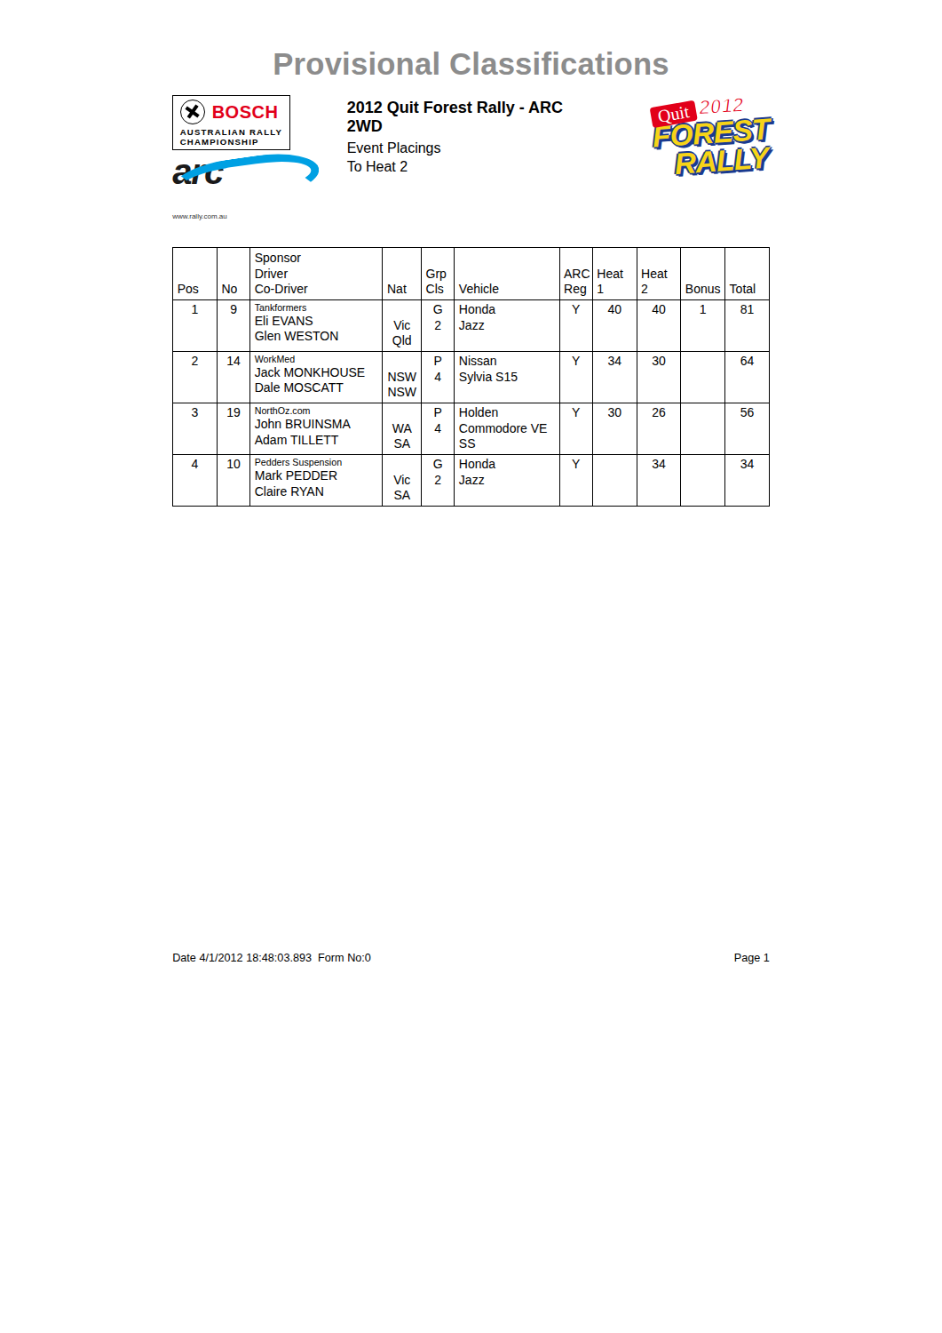Provisional Classifications
BOSCH
AUSTRALIAN RALLY
CHAMPIONSHIP
arc
www.rally.com.au
2012 Quit Forest Rally - ARC 2WD
Event Placings
To Heat 2
Quit 2012
FOREST RALLY
| Pos | No | Sponsor Driver Co-Driver | Nat | Grp Cls | Vehicle | ARC Reg | Heat 1 | Heat 2 | Bonus | Total |
| --- | --- | --- | --- | --- | --- | --- | --- | --- | --- | --- |
| 1 | 9 | Tankformers Eli EVANS Glen WESTON | Vic Qld | G 2 | Honda Jazz | Y | 40 | 40 | 1 | 81 |
| 2 | 14 | WorkMed Jack MONKHOUSE Dale MOSCATT | NSW NSW | P 4 | Nissan Sylvia S15 | Y | 34 | 30 | | 64 |
| 3 | 19 | NorthOz.com John BRUINSMA Adam TILLETT | WA SA | P 4 | Holden Commodore VE SS | Y | 30 | 26 | | 56 |
| 4 | 10 | Pedders Suspension Mark PEDDER Claire RYAN | Vic SA | G 2 | Honda Jazz | Y | | 34 | | 34 |
Date 4/1/2012 18:48:03.893 Form No:0
Page 1